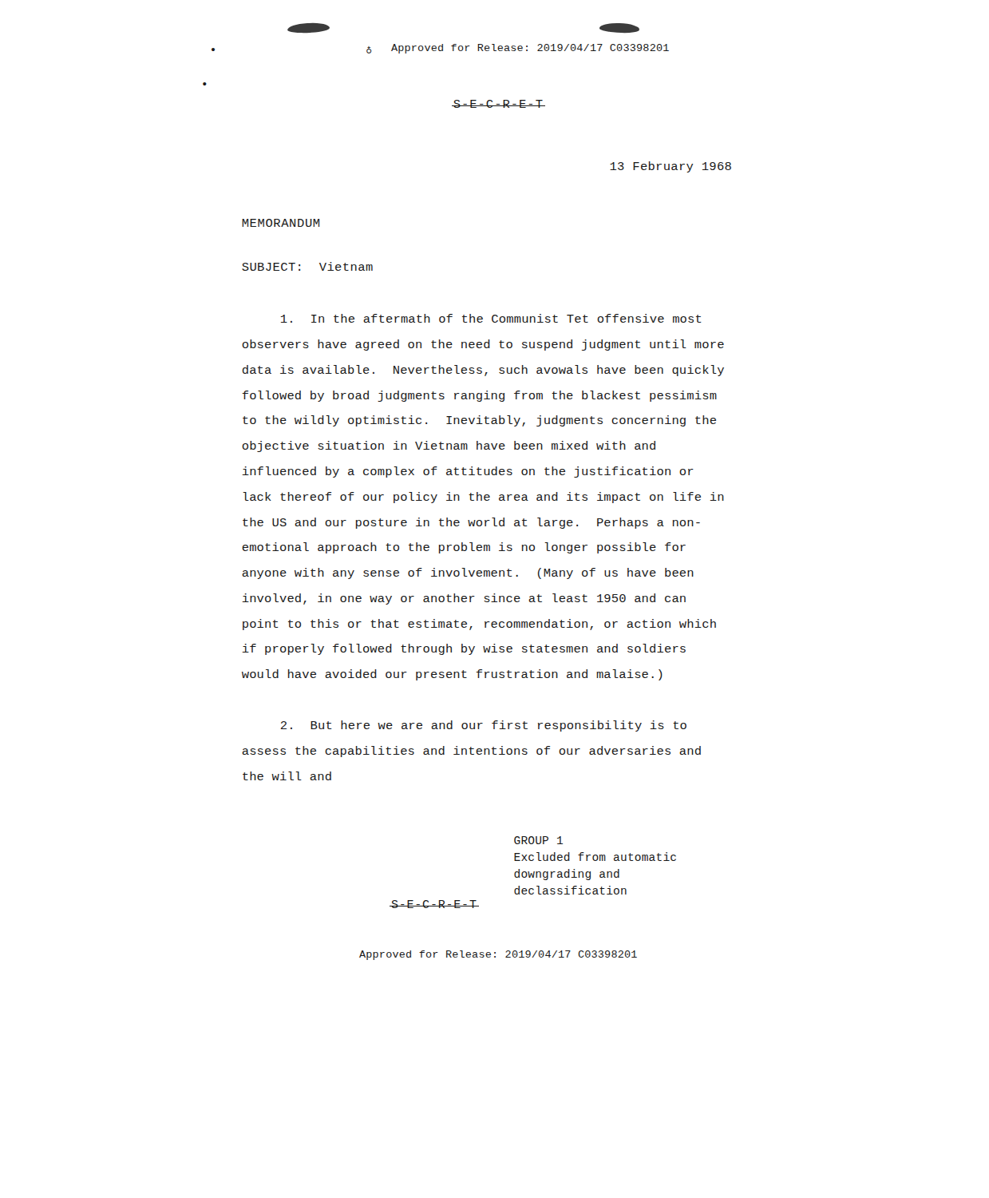• ♁ Approved for Release: 2019/04/17 C03398201
•
S-E-C-R-E-T
13 February 1968
MEMORANDUM
SUBJECT: Vietnam
1. In the aftermath of the Communist Tet offensive most observers have agreed on the need to suspend judgment until more data is available. Nevertheless, such avowals have been quickly followed by broad judgments ranging from the blackest pessimism to the wildly optimistic. Inevitably, judgments concerning the objective situation in Vietnam have been mixed with and influenced by a complex of attitudes on the justification or lack thereof of our policy in the area and its impact on life in the US and our posture in the world at large. Perhaps a non-emotional approach to the problem is no longer possible for anyone with any sense of involvement. (Many of us have been involved, in one way or another since at least 1950 and can point to this or that estimate, recommendation, or action which if properly followed through by wise statesmen and soldiers would have avoided our present frustration and malaise.)
2. But here we are and our first responsibility is to assess the capabilities and intentions of our adversaries and the will and
GROUP 1
Excluded from automatic
downgrading and
declassification
S-E-C-R-E-T
Approved for Release: 2019/04/17 C03398201